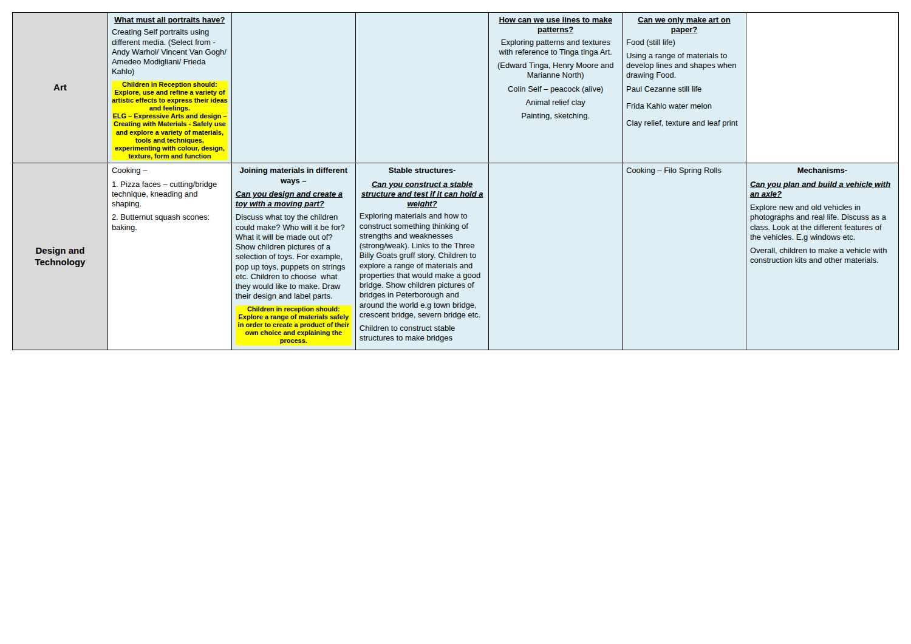| Art | What must all portraits have? Creating Self portraits using different media. (Select from - Andy Warhol/ Vincent Van Gogh/ Amedeo Modigliani/ Frieda Kahlo) Children in Reception should: Explore, use and refine a variety of artistic effects to express their ideas and feelings. ELG – Expressive Arts and design – Creating with Materials - Safely use and explore a variety of materials, tools and techniques, experimenting with colour, design, texture, form and function | | | How can we use lines to make patterns? Exploring patterns and textures with reference to Tinga tinga Art. (Edward Tinga, Henry Moore and Marianne North) Colin Self – peacock (alive) Animal relief clay Painting, sketching. | Can we only make art on paper? Food (still life) Using a range of materials to develop lines and shapes when drawing Food. Paul Cezanne still life Frida Kahlo water melon Clay relief, texture and leaf print | |
| Design and Technology | Cooking – 1. Pizza faces – cutting/bridge technique, kneading and shaping. 2. Butternut squash scones: baking. | Joining materials in different ways – Can you design and create a toy with a moving part? Discuss what toy the children could make? Who will it be for? What it will be made out of? Show children pictures of a selection of toys. For example, pop up toys, puppets on strings etc. Children to choose what they would like to make. Draw their design and label parts. Children in reception should: Explore a range of materials safely in order to create a product of their own choice and explaining the process. | Stable structures- Can you construct a stable structure and test if it can hold a weight? Exploring materials and how to construct something thinking of strengths and weaknesses (strong/weak). Links to the Three Billy Goats gruff story. Children to explore a range of materials and properties that would make a good bridge. Show children pictures of bridges in Peterborough and around the world e.g town bridge, crescent bridge, severn bridge etc. Children to construct stable structures to make bridges | | Cooking – Filo Spring Rolls | Mechanisms- Can you plan and build a vehicle with an axle? Explore new and old vehicles in photographs and real life. Discuss as a class. Look at the different features of the vehicles. E.g windows etc. Overall, children to make a vehicle with construction kits and other materials. |